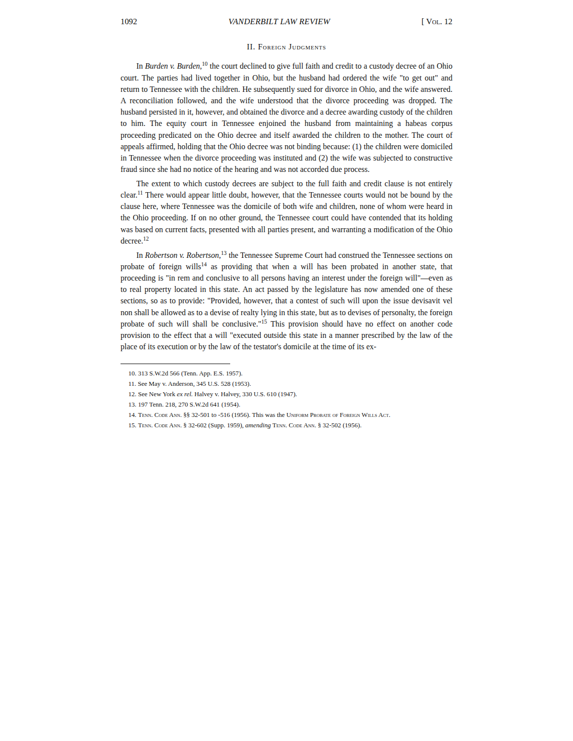1092 VANDERBILT LAW REVIEW [ Vol. 12
II. Foreign Judgments
In Burden v. Burden,10 the court declined to give full faith and credit to a custody decree of an Ohio court. The parties had lived together in Ohio, but the husband had ordered the wife "to get out" and return to Tennessee with the children. He subsequently sued for divorce in Ohio, and the wife answered. A reconciliation followed, and the wife understood that the divorce proceeding was dropped. The husband persisted in it, however, and obtained the divorce and a decree awarding custody of the children to him. The equity court in Tennessee enjoined the husband from maintaining a habeas corpus proceeding predicated on the Ohio decree and itself awarded the children to the mother. The court of appeals affirmed, holding that the Ohio decree was not binding because: (1) the children were domiciled in Tennessee when the divorce proceeding was instituted and (2) the wife was subjected to constructive fraud since she had no notice of the hearing and was not accorded due process.
The extent to which custody decrees are subject to the full faith and credit clause is not entirely clear.11 There would appear little doubt, however, that the Tennessee courts would not be bound by the clause here, where Tennessee was the domicile of both wife and children, none of whom were heard in the Ohio proceeding. If on no other ground, the Tennessee court could have contended that its holding was based on current facts, presented with all parties present, and warranting a modification of the Ohio decree.12
In Robertson v. Robertson,13 the Tennessee Supreme Court had construed the Tennessee sections on probate of foreign wills14 as providing that when a will has been probated in another state, that proceeding is "in rem and conclusive to all persons having an interest under the foreign will"—even as to real property located in this state. An act passed by the legislature has now amended one of these sections, so as to provide: "Provided, however, that a contest of such will upon the issue devisavit vel non shall be allowed as to a devise of realty lying in this state, but as to devises of personalty, the foreign probate of such will shall be conclusive."15 This provision should have no effect on another code provision to the effect that a will "executed outside this state in a manner prescribed by the law of the place of its execution or by the law of the testator's domicile at the time of its ex-
10. 313 S.W.2d 566 (Tenn. App. E.S. 1957).
11. See May v. Anderson, 345 U.S. 528 (1953).
12. See New York ex rel. Halvey v. Halvey, 330 U.S. 610 (1947).
13. 197 Tenn. 218, 270 S.W.2d 641 (1954).
14. Tenn. Code Ann. §§ 32-501 to -516 (1956). This was the Uniform Probate of Foreign Wills Act.
15. Tenn. Code Ann. § 32-602 (Supp. 1959), amending Tenn. Code Ann. § 32-502 (1956).